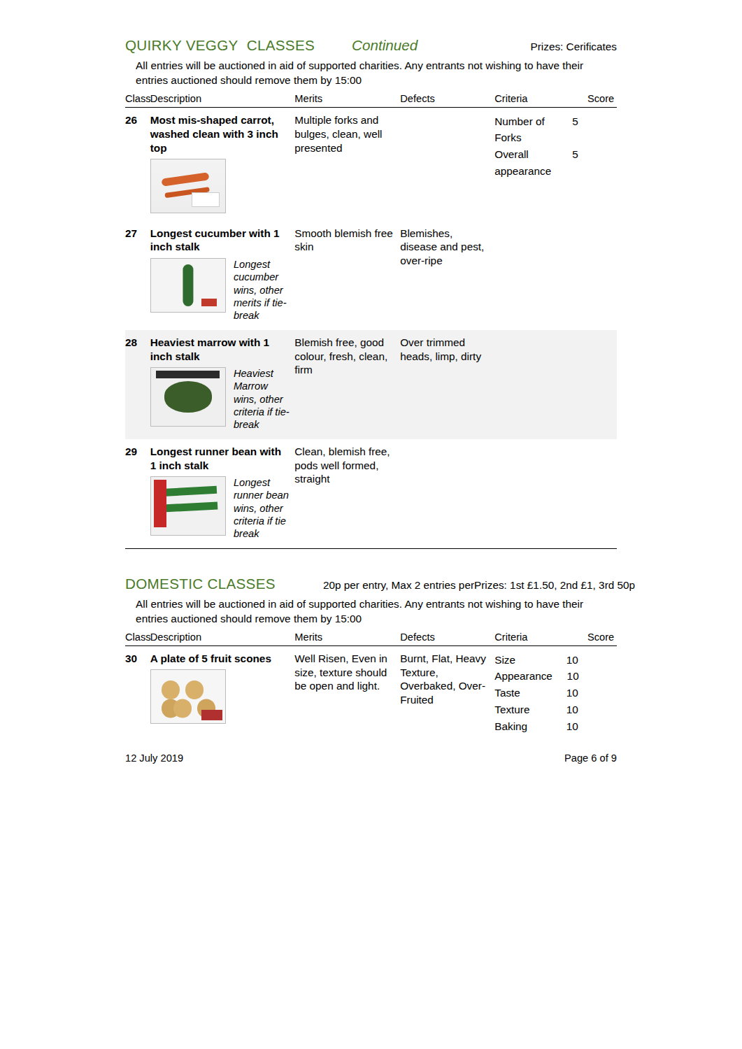QUIRKY VEGGY CLASSES Continued Prizes: Cerificates
All entries will be auctioned in aid of supported charities. Any entrants not wishing to have their entries auctioned should remove them by 15:00
| Class | Description | Merits | Defects | Criteria | Score |
| --- | --- | --- | --- | --- | --- |
| 26 | Most mis-shaped carrot, washed clean with 3 inch top | Multiple forks and bulges, clean, well presented | | Number of Forks 5 Overall appearance 5 | |
| 27 | Longest cucumber with 1 inch stalk Longest cucumber wins, other merits if tie-break | Smooth blemish free skin | Blemishes, disease and pest, over-ripe | | |
| 28 | Heaviest marrow with 1 inch stalk Heaviest Marrow wins, other criteria if tie-break | Blemish free, good colour, fresh, clean, firm | Over trimmed heads, limp, dirty | | |
| 29 | Longest runner bean with 1 inch stalk Longest runner bean wins, other criteria if tie break | Clean, blemish free, pods well formed, straight | | | |
DOMESTIC CLASSES 20p per entry, Max 2 entries per Prizes: 1st £1.50, 2nd £1, 3rd 50p
All entries will be auctioned in aid of supported charities. Any entrants not wishing to have their entries auctioned should remove them by 15:00
| Class | Description | Merits | Defects | Criteria | Score |
| --- | --- | --- | --- | --- | --- |
| 30 | A plate of 5 fruit scones | Well Risen, Even in size, texture should be open and light. | Burnt, Flat, Heavy Texture, Overbaked, Over-Fruited | Size 10 Appearance 10 Taste 10 Texture 10 Baking 10 | |
12 July 2019 Page 6 of 9